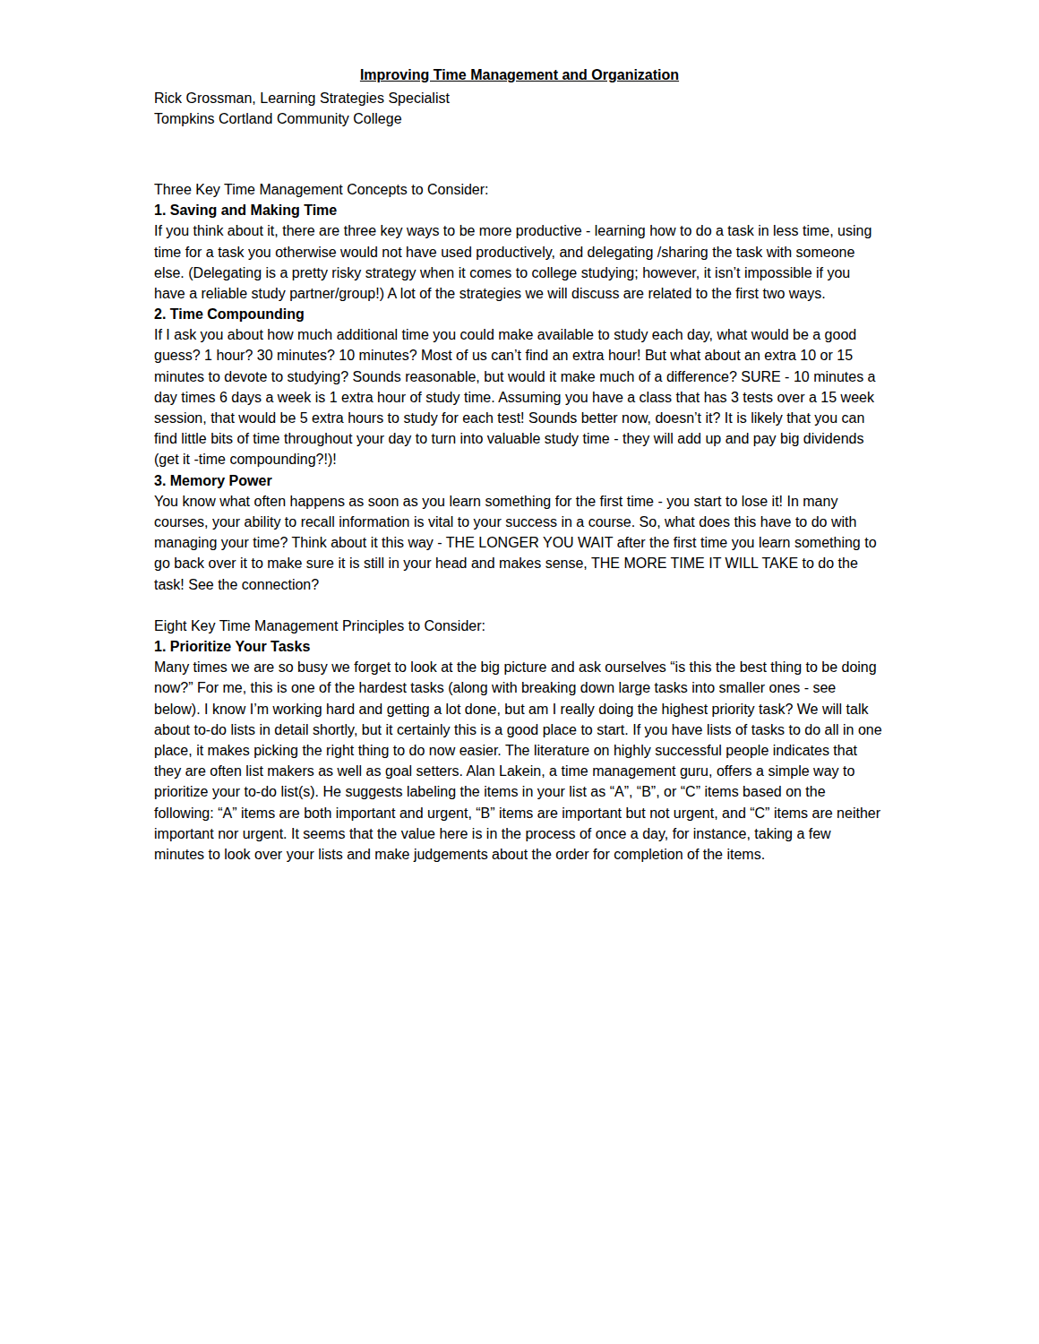Improving Time Management and Organization
Rick Grossman, Learning Strategies Specialist
Tompkins Cortland Community College
Three Key Time Management Concepts to Consider:
1. Saving and Making Time
If you think about it, there are three key ways to be more productive - learning how to do a task in less time, using time for a task you otherwise would not have used productively, and delegating /sharing the task with someone else. (Delegating is a pretty risky strategy when it comes to college studying; however, it isn’t impossible if you have a reliable study partner/group!) A lot of the strategies we will discuss are related to the first two ways.
2. Time Compounding
If I ask you about how much additional time you could make available to study each day, what would be a good guess? 1 hour? 30 minutes? 10 minutes? Most of us can’t find an extra hour! But what about an extra 10 or 15 minutes to devote to studying? Sounds reasonable, but would it make much of a difference? SURE - 10 minutes a day times 6 days a week is 1 extra hour of study time. Assuming you have a class that has 3 tests over a 15 week session, that would be 5 extra hours to study for each test! Sounds better now, doesn’t it? It is likely that you can find little bits of time throughout your day to turn into valuable study time - they will add up and pay big dividends (get it -time compounding?!)!
3. Memory Power
You know what often happens as soon as you learn something for the first time - you start to lose it! In many courses, your ability to recall information is vital to your success in a course. So, what does this have to do with managing your time? Think about it this way - THE LONGER YOU WAIT after the first time you learn something to go back over it to make sure it is still in your head and makes sense, THE MORE TIME IT WILL TAKE to do the task! See the connection?
Eight Key Time Management Principles to Consider:
1. Prioritize Your Tasks
Many times we are so busy we forget to look at the big picture and ask ourselves “is this the best thing to be doing now?” For me, this is one of the hardest tasks (along with breaking down large tasks into smaller ones - see below). I know I’m working hard and getting a lot done, but am I really doing the highest priority task? We will talk about to-do lists in detail shortly, but it certainly this is a good place to start. If you have lists of tasks to do all in one place, it makes picking the right thing to do now easier. The literature on highly successful people indicates that they are often list makers as well as goal setters. Alan Lakein, a time management guru, offers a simple way to prioritize your to-do list(s). He suggests labeling the items in your list as “A”, “B”, or “C” items based on the following: “A” items are both important and urgent, “B” items are important but not urgent, and “C” items are neither important nor urgent. It seems that the value here is in the process of once a day, for instance, taking a few minutes to look over your lists and make judgements about the order for completion of the items.